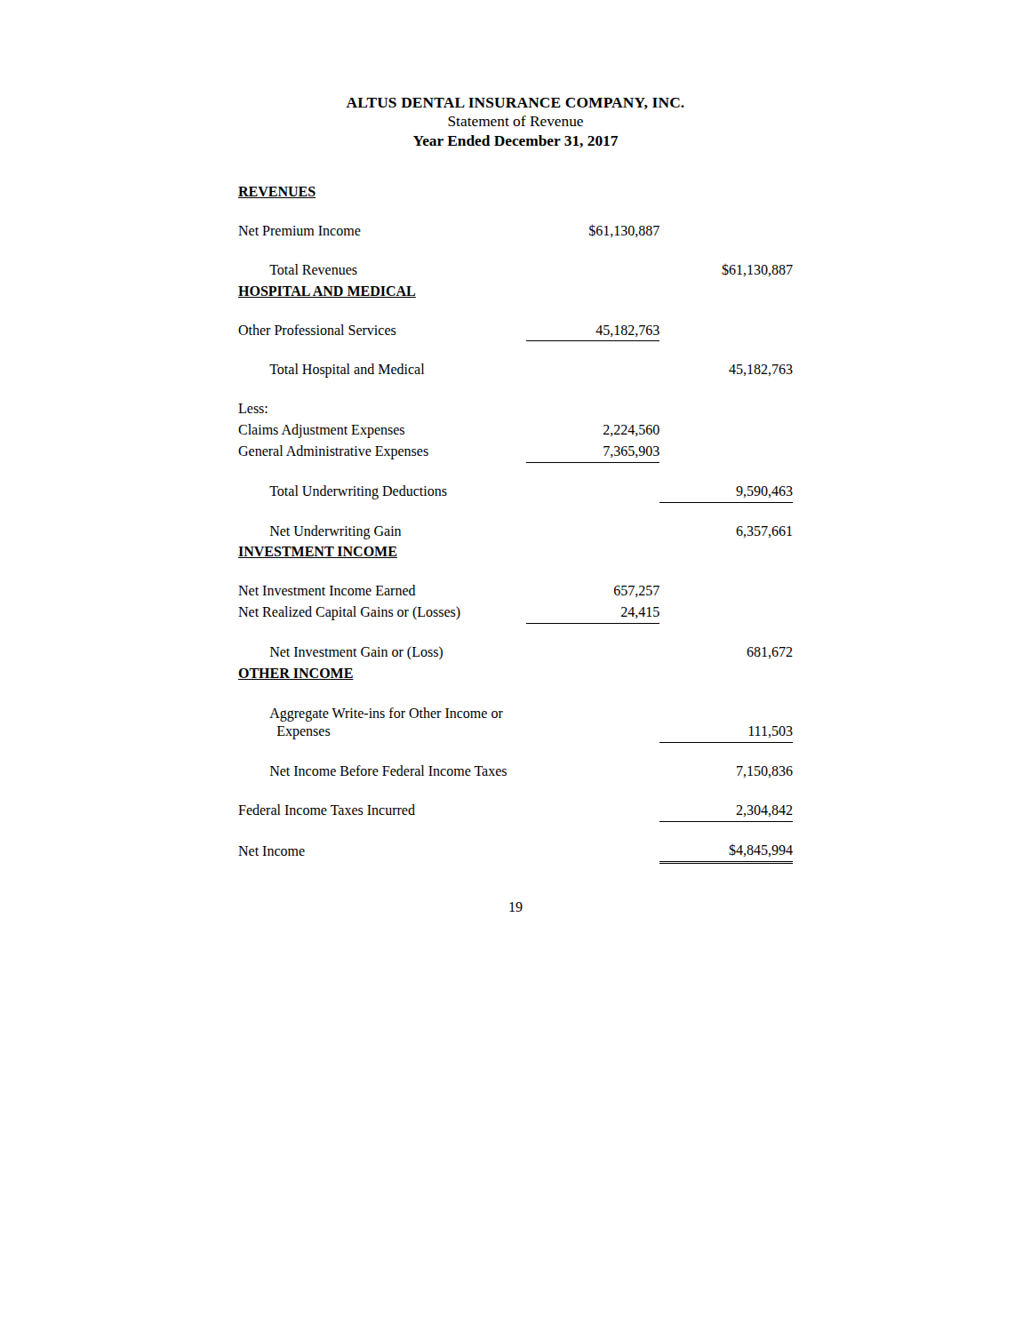ALTUS DENTAL INSURANCE COMPANY, INC.
Statement of Revenue
Year Ended December 31, 2017
| REVENUES | | |
| Net Premium Income | $61,130,887 | |
| Total Revenues | | $61,130,887 |
| HOSPITAL AND MEDICAL | | |
| Other Professional Services | 45,182,763 | |
| Total Hospital and Medical | | 45,182,763 |
| Less: | | |
| Claims Adjustment Expenses | 2,224,560 | |
| General Administrative Expenses | 7,365,903 | |
| Total Underwriting Deductions | | 9,590,463 |
| Net Underwriting Gain | | 6,357,661 |
| INVESTMENT INCOME | | |
| Net Investment Income Earned | 657,257 | |
| Net Realized Capital Gains or (Losses) | 24,415 | |
| Net Investment Gain or (Loss) | | 681,672 |
| OTHER INCOME | | |
| Aggregate Write-ins for Other Income or Expenses | | 111,503 |
| Net Income Before Federal Income Taxes | | 7,150,836 |
| Federal Income Taxes Incurred | | 2,304,842 |
| Net Income | | $4,845,994 |
19